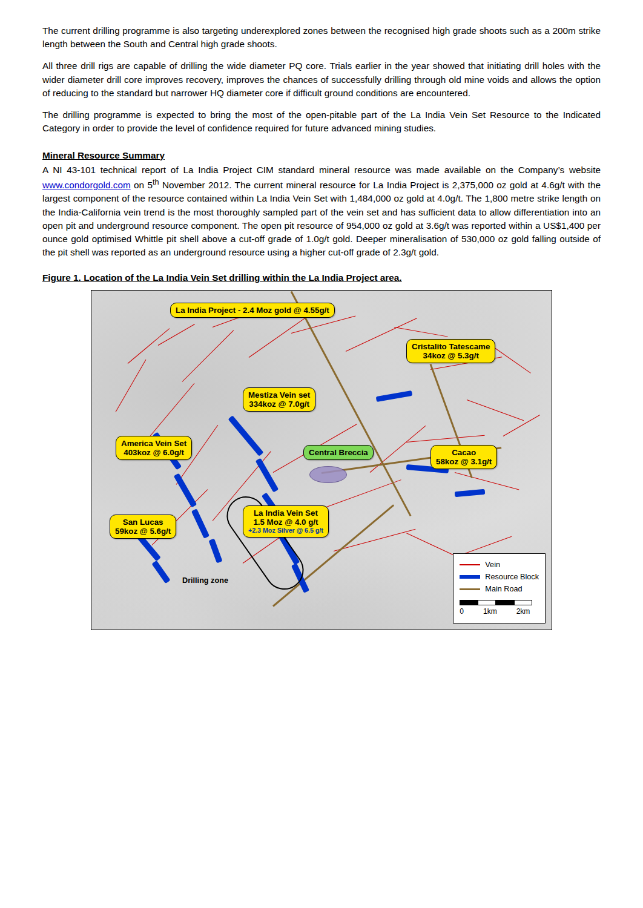The current drilling programme is also targeting underexplored zones between the recognised high grade shoots such as a 200m strike length between the South and Central high grade shoots.
All three drill rigs are capable of drilling the wide diameter PQ core. Trials earlier in the year showed that initiating drill holes with the wider diameter drill core improves recovery, improves the chances of successfully drilling through old mine voids and allows the option of reducing to the standard but narrower HQ diameter core if difficult ground conditions are encountered.
The drilling programme is expected to bring the most of the open-pitable part of the La India Vein Set Resource to the Indicated Category in order to provide the level of confidence required for future advanced mining studies.
Mineral Resource Summary
A NI 43-101 technical report of La India Project CIM standard mineral resource was made available on the Company’s website www.condorgold.com on 5th November 2012. The current mineral resource for La India Project is 2,375,000 oz gold at 4.6g/t with the largest component of the resource contained within La India Vein Set with 1,484,000 oz gold at 4.0g/t. The 1,800 metre strike length on the India-California vein trend is the most thoroughly sampled part of the vein set and has sufficient data to allow differentiation into an open pit and underground resource component. The open pit resource of 954,000 oz gold at 3.6g/t was reported within a US$1,400 per ounce gold optimised Whittle pit shell above a cut-off grade of 1.0g/t gold. Deeper mineralisation of 530,000 oz gold falling outside of the pit shell was reported as an underground resource using a higher cut-off grade of 2.3g/t gold.
Figure 1. Location of the La India Vein Set drilling within the La India Project area.
Drilling zone
La India Project - 2.4 Moz gold @ 4.55g/t
Cristalito Tatescame
34koz @ 5.3g/t
Mestiza Vein set
334koz @ 7.0g/t
America Vein Set
403koz @ 6.0g/t
Central Breccia
Cacao
58koz @ 3.1g/t
San Lucas
59koz @ 5.6g/t
La India Vein Set
1.5 Moz @ 4.0 g/t+2.3 Moz Silver @ 6.5 g/t
Vein
Resource Block
Main Road
01km 2km